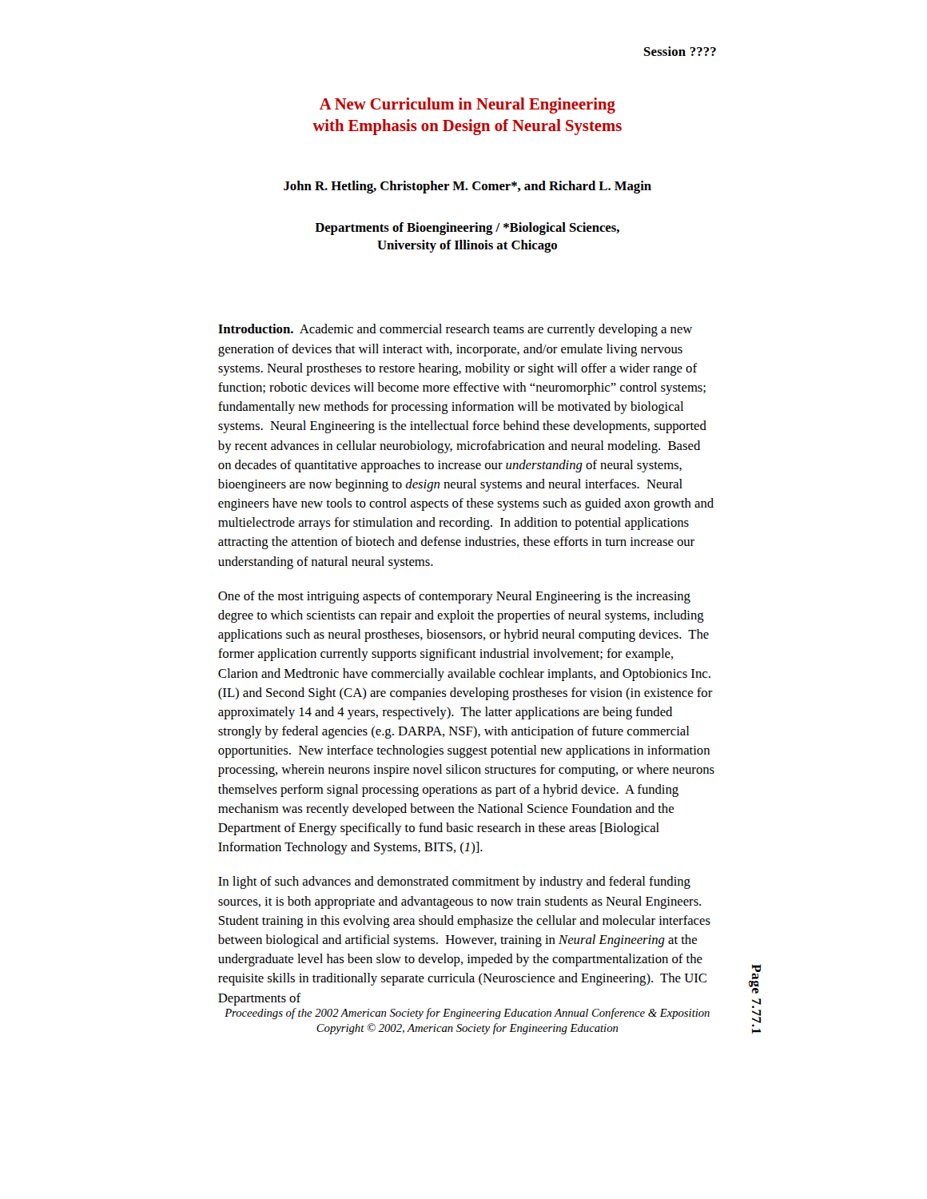Session ????
A New Curriculum in Neural Engineering
with Emphasis on Design of Neural Systems
John R. Hetling, Christopher M. Comer*, and Richard L. Magin
Departments of Bioengineering / *Biological Sciences,
University of Illinois at Chicago
Introduction. Academic and commercial research teams are currently developing a new generation of devices that will interact with, incorporate, and/or emulate living nervous systems. Neural prostheses to restore hearing, mobility or sight will offer a wider range of function; robotic devices will become more effective with “neuromorphic” control systems; fundamentally new methods for processing information will be motivated by biological systems. Neural Engineering is the intellectual force behind these developments, supported by recent advances in cellular neurobiology, microfabrication and neural modeling. Based on decades of quantitative approaches to increase our understanding of neural systems, bioengineers are now beginning to design neural systems and neural interfaces. Neural engineers have new tools to control aspects of these systems such as guided axon growth and multielectrode arrays for stimulation and recording. In addition to potential applications attracting the attention of biotech and defense industries, these efforts in turn increase our understanding of natural neural systems.
One of the most intriguing aspects of contemporary Neural Engineering is the increasing degree to which scientists can repair and exploit the properties of neural systems, including applications such as neural prostheses, biosensors, or hybrid neural computing devices. The former application currently supports significant industrial involvement; for example, Clarion and Medtronic have commercially available cochlear implants, and Optobionics Inc. (IL) and Second Sight (CA) are companies developing prostheses for vision (in existence for approximately 14 and 4 years, respectively). The latter applications are being funded strongly by federal agencies (e.g. DARPA, NSF), with anticipation of future commercial opportunities. New interface technologies suggest potential new applications in information processing, wherein neurons inspire novel silicon structures for computing, or where neurons themselves perform signal processing operations as part of a hybrid device. A funding mechanism was recently developed between the National Science Foundation and the Department of Energy specifically to fund basic research in these areas [Biological Information Technology and Systems, BITS, (1)].
In light of such advances and demonstrated commitment by industry and federal funding sources, it is both appropriate and advantageous to now train students as Neural Engineers. Student training in this evolving area should emphasize the cellular and molecular interfaces between biological and artificial systems. However, training in Neural Engineering at the undergraduate level has been slow to develop, impeded by the compartmentalization of the requisite skills in traditionally separate curricula (Neuroscience and Engineering). The UIC Departments of
Proceedings of the 2002 American Society for Engineering Education Annual Conference & Exposition
Copyright © 2002, American Society for Engineering Education
Page 7.77.1